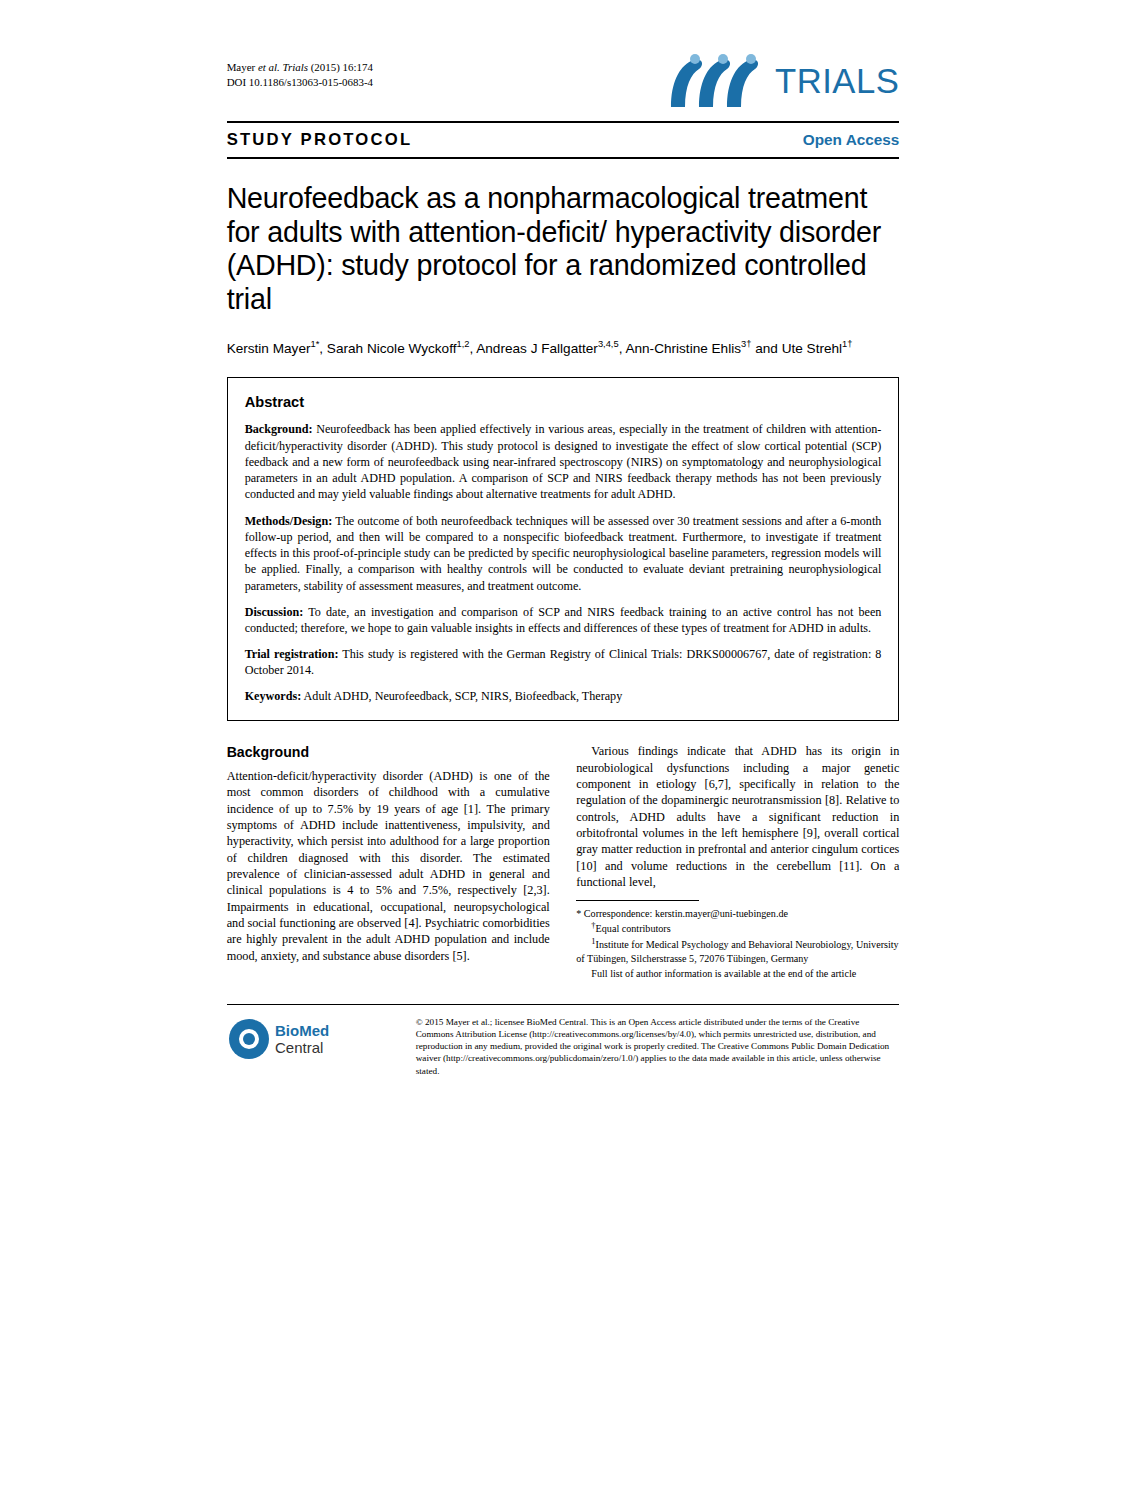Mayer et al. Trials (2015) 16:174
DOI 10.1186/s13063-015-0683-4
TRIALS
Study Protocol
Open Access
Neurofeedback as a nonpharmacological treatment for adults with attention-deficit/ hyperactivity disorder (ADHD): study protocol for a randomized controlled trial
Kerstin Mayer1*, Sarah Nicole Wyckoff1,2, Andreas J Fallgatter3,4,5, Ann-Christine Ehlis3† and Ute Strehl1†
Abstract
Background: Neurofeedback has been applied effectively in various areas, especially in the treatment of children with attention-deficit/hyperactivity disorder (ADHD). This study protocol is designed to investigate the effect of slow cortical potential (SCP) feedback and a new form of neurofeedback using near-infrared spectroscopy (NIRS) on symptomatology and neurophysiological parameters in an adult ADHD population. A comparison of SCP and NIRS feedback therapy methods has not been previously conducted and may yield valuable findings about alternative treatments for adult ADHD.
Methods/Design: The outcome of both neurofeedback techniques will be assessed over 30 treatment sessions and after a 6-month follow-up period, and then will be compared to a nonspecific biofeedback treatment. Furthermore, to investigate if treatment effects in this proof-of-principle study can be predicted by specific neurophysiological baseline parameters, regression models will be applied. Finally, a comparison with healthy controls will be conducted to evaluate deviant pretraining neurophysiological parameters, stability of assessment measures, and treatment outcome.
Discussion: To date, an investigation and comparison of SCP and NIRS feedback training to an active control has not been conducted; therefore, we hope to gain valuable insights in effects and differences of these types of treatment for ADHD in adults.
Trial registration: This study is registered with the German Registry of Clinical Trials: DRKS00006767, date of registration: 8 October 2014.
Keywords: Adult ADHD, Neurofeedback, SCP, NIRS, Biofeedback, Therapy
Background
Attention-deficit/hyperactivity disorder (ADHD) is one of the most common disorders of childhood with a cumulative incidence of up to 7.5% by 19 years of age [1]. The primary symptoms of ADHD include inattentiveness, impulsivity, and hyperactivity, which persist into adulthood for a large proportion of children diagnosed with this disorder. The estimated prevalence of clinician-assessed adult ADHD in general and clinical populations is 4 to 5% and 7.5%, respectively [2,3]. Impairments in educational, occupational, neuropsychological and social functioning are observed [4]. Psychiatric comorbidities are highly prevalent in the adult ADHD population and include mood, anxiety, and substance abuse disorders [5].
Various findings indicate that ADHD has its origin in neurobiological dysfunctions including a major genetic component in etiology [6,7], specifically in relation to the regulation of the dopaminergic neurotransmission [8]. Relative to controls, ADHD adults have a significant reduction in orbitofrontal volumes in the left hemisphere [9], overall cortical gray matter reduction in prefrontal and anterior cingulum cortices [10] and volume reductions in the cerebellum [11]. On a functional level,
* Correspondence: kerstin.mayer@uni-tuebingen.de
†Equal contributors
1Institute for Medical Psychology and Behavioral Neurobiology, University of Tübingen, Silcherstrasse 5, 72076 Tübingen, Germany
Full list of author information is available at the end of the article
BioMed Central
© 2015 Mayer et al.; licensee BioMed Central. This is an Open Access article distributed under the terms of the Creative Commons Attribution License (http://creativecommons.org/licenses/by/4.0), which permits unrestricted use, distribution, and reproduction in any medium, provided the original work is properly credited. The Creative Commons Public Domain Dedication waiver (http://creativecommons.org/publicdomain/zero/1.0/) applies to the data made available in this article, unless otherwise stated.